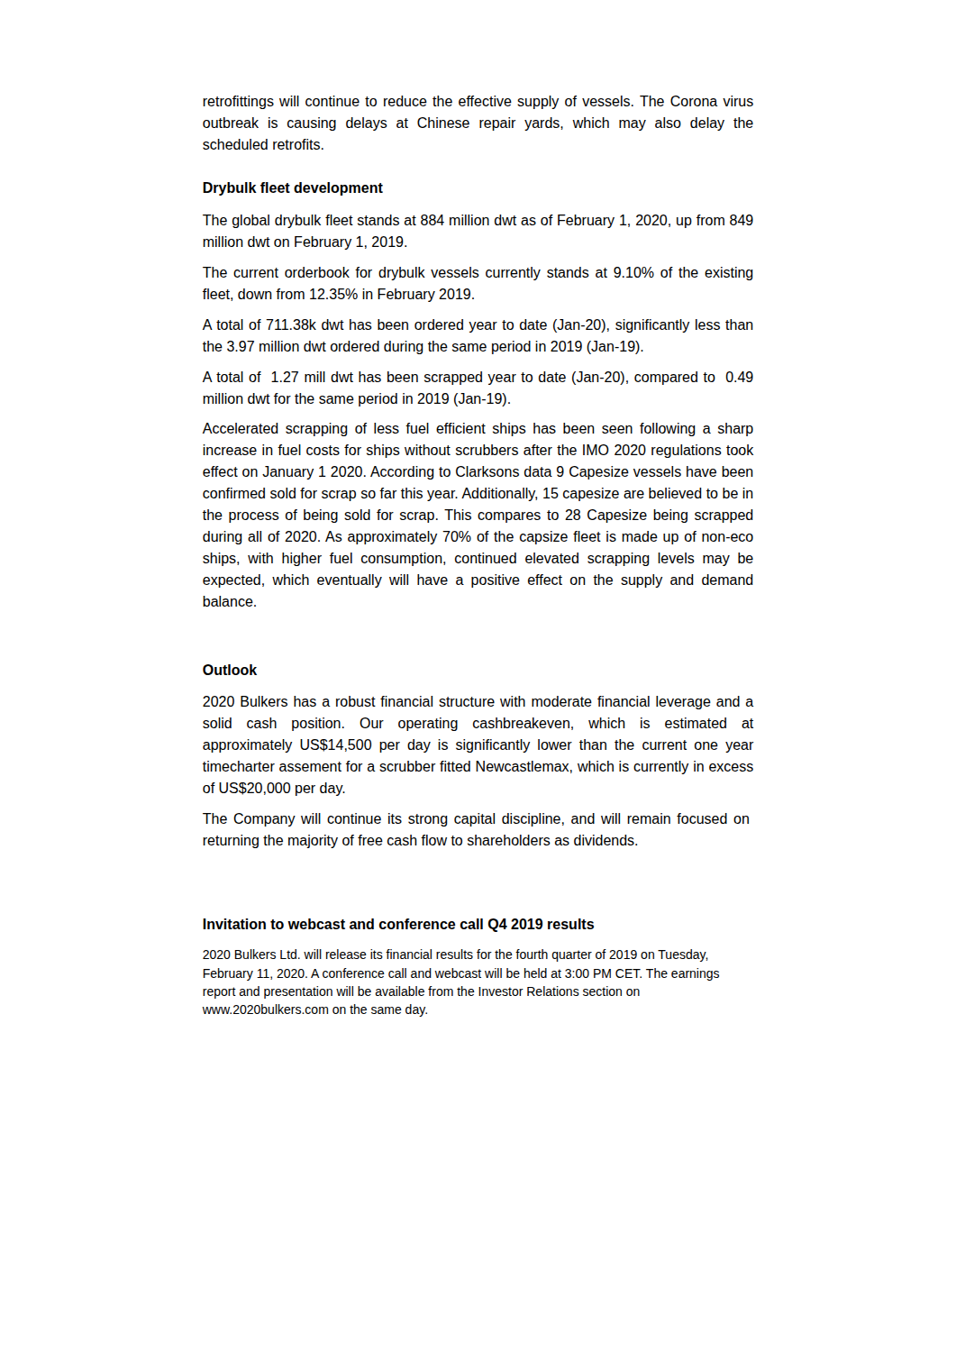retrofittings will continue to reduce the effective supply of vessels. The Corona virus outbreak is causing delays at Chinese repair yards, which may also delay the scheduled retrofits.
Drybulk fleet development
The global drybulk fleet stands at 884 million dwt as of February 1, 2020, up from 849 million dwt on February 1, 2019.
The current orderbook for drybulk vessels currently stands at 9.10% of the existing fleet, down from 12.35% in February 2019.
A total of 711.38k dwt has been ordered year to date (Jan-20), significantly less than the 3.97 million dwt ordered during the same period in 2019 (Jan-19).
A total of 1.27 mill dwt has been scrapped year to date (Jan-20), compared to 0.49 million dwt for the same period in 2019 (Jan-19).
Accelerated scrapping of less fuel efficient ships has been seen following a sharp increase in fuel costs for ships without scrubbers after the IMO 2020 regulations took effect on January 1 2020. According to Clarksons data 9 Capesize vessels have been confirmed sold for scrap so far this year. Additionally, 15 capesize are believed to be in the process of being sold for scrap. This compares to 28 Capesize being scrapped during all of 2020. As approximately 70% of the capsize fleet is made up of non-eco ships, with higher fuel consumption, continued elevated scrapping levels may be expected, which eventually will have a positive effect on the supply and demand balance.
Outlook
2020 Bulkers has a robust financial structure with moderate financial leverage and a solid cash position. Our operating cashbreakeven, which is estimated at approximately US$14,500 per day is significantly lower than the current one year timecharter assement for a scrubber fitted Newcastlemax, which is currently in excess of US$20,000 per day.
The Company will continue its strong capital discipline, and will remain focused on returning the majority of free cash flow to shareholders as dividends.
Invitation to webcast and conference call Q4 2019 results
2020 Bulkers Ltd. will release its financial results for the fourth quarter of 2019 on Tuesday, February 11, 2020. A conference call and webcast will be held at 3:00 PM CET. The earnings report and presentation will be available from the Investor Relations section on www.2020bulkers.com on the same day.